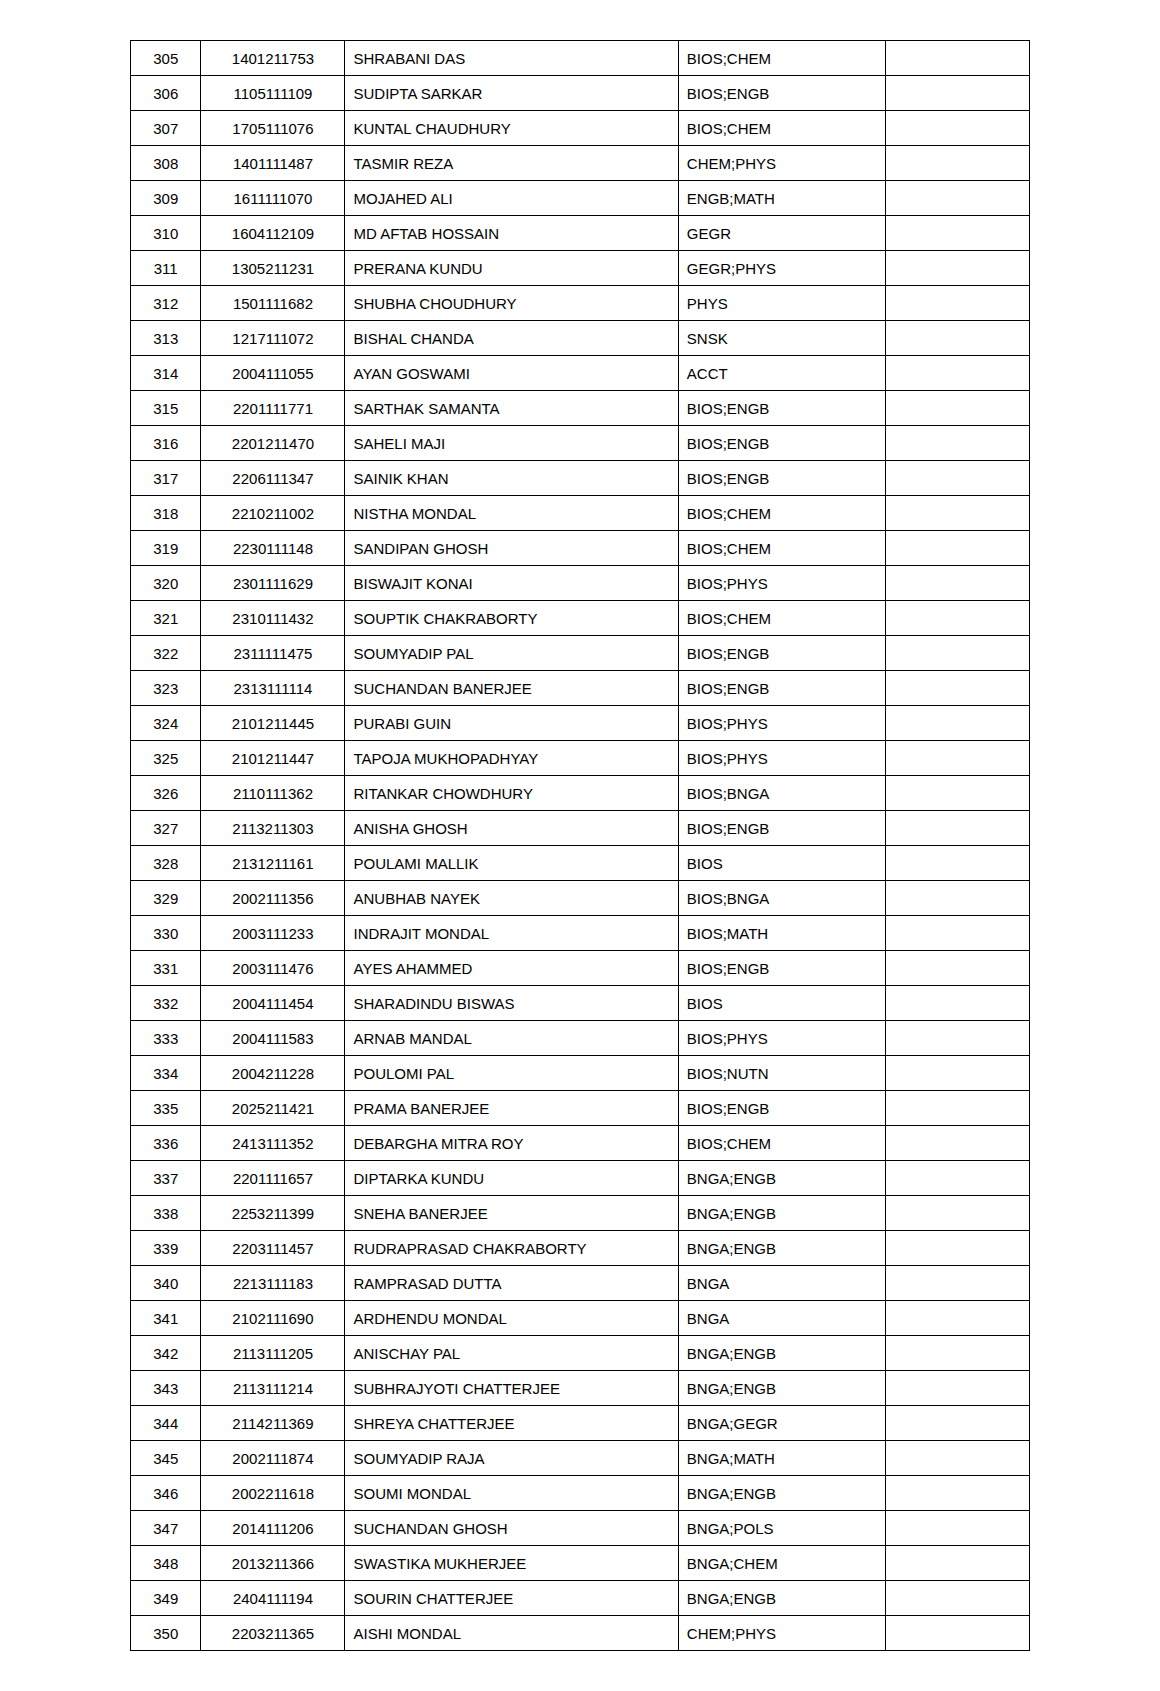| 305 | 1401211753 | SHRABANI DAS | BIOS;CHEM | |
| 306 | 1105111109 | SUDIPTA SARKAR | BIOS;ENGB | |
| 307 | 1705111076 | KUNTAL CHAUDHURY | BIOS;CHEM | |
| 308 | 1401111487 | TASMIR REZA | CHEM;PHYS | |
| 309 | 1611111070 | MOJAHED ALI | ENGB;MATH | |
| 310 | 1604112109 | MD AFTAB HOSSAIN | GEGR | |
| 311 | 1305211231 | PRERANA KUNDU | GEGR;PHYS | |
| 312 | 1501111682 | SHUBHA CHOUDHURY | PHYS | |
| 313 | 1217111072 | BISHAL CHANDA | SNSK | |
| 314 | 2004111055 | AYAN GOSWAMI | ACCT | |
| 315 | 2201111771 | SARTHAK SAMANTA | BIOS;ENGB | |
| 316 | 2201211470 | SAHELI MAJI | BIOS;ENGB | |
| 317 | 2206111347 | SAINIK KHAN | BIOS;ENGB | |
| 318 | 2210211002 | NISTHA MONDAL | BIOS;CHEM | |
| 319 | 2230111148 | SANDIPAN GHOSH | BIOS;CHEM | |
| 320 | 2301111629 | BISWAJIT KONAI | BIOS;PHYS | |
| 321 | 2310111432 | SOUPTIK CHAKRABORTY | BIOS;CHEM | |
| 322 | 2311111475 | SOUMYADIP PAL | BIOS;ENGB | |
| 323 | 2313111114 | SUCHANDAN BANERJEE | BIOS;ENGB | |
| 324 | 2101211445 | PURABI GUIN | BIOS;PHYS | |
| 325 | 2101211447 | TAPOJA MUKHOPADHYAY | BIOS;PHYS | |
| 326 | 2110111362 | RITANKAR CHOWDHURY | BIOS;BNGA | |
| 327 | 2113211303 | ANISHA GHOSH | BIOS;ENGB | |
| 328 | 2131211161 | POULAMI MALLIK | BIOS | |
| 329 | 2002111356 | ANUBHAB NAYEK | BIOS;BNGA | |
| 330 | 2003111233 | INDRAJIT MONDAL | BIOS;MATH | |
| 331 | 2003111476 | AYES AHAMMED | BIOS;ENGB | |
| 332 | 2004111454 | SHARADINDU BISWAS | BIOS | |
| 333 | 2004111583 | ARNAB MANDAL | BIOS;PHYS | |
| 334 | 2004211228 | POULOMI PAL | BIOS;NUTN | |
| 335 | 2025211421 | PRAMA BANERJEE | BIOS;ENGB | |
| 336 | 2413111352 | DEBARGHA MITRA ROY | BIOS;CHEM | |
| 337 | 2201111657 | DIPTARKA KUNDU | BNGA;ENGB | |
| 338 | 2253211399 | SNEHA BANERJEE | BNGA;ENGB | |
| 339 | 2203111457 | RUDRAPRASAD CHAKRABORTY | BNGA;ENGB | |
| 340 | 2213111183 | RAMPRASAD DUTTA | BNGA | |
| 341 | 2102111690 | ARDHENDU MONDAL | BNGA | |
| 342 | 2113111205 | ANISCHAY PAL | BNGA;ENGB | |
| 343 | 2113111214 | SUBHRAJYOTI CHATTERJEE | BNGA;ENGB | |
| 344 | 2114211369 | SHREYA CHATTERJEE | BNGA;GEGR | |
| 345 | 2002111874 | SOUMYADIP RAJA | BNGA;MATH | |
| 346 | 2002211618 | SOUMI MONDAL | BNGA;ENGB | |
| 347 | 2014111206 | SUCHANDAN GHOSH | BNGA;POLS | |
| 348 | 2013211366 | SWASTIKA MUKHERJEE | BNGA;CHEM | |
| 349 | 2404111194 | SOURIN CHATTERJEE | BNGA;ENGB | |
| 350 | 2203211365 | AISHI MONDAL | CHEM;PHYS | |